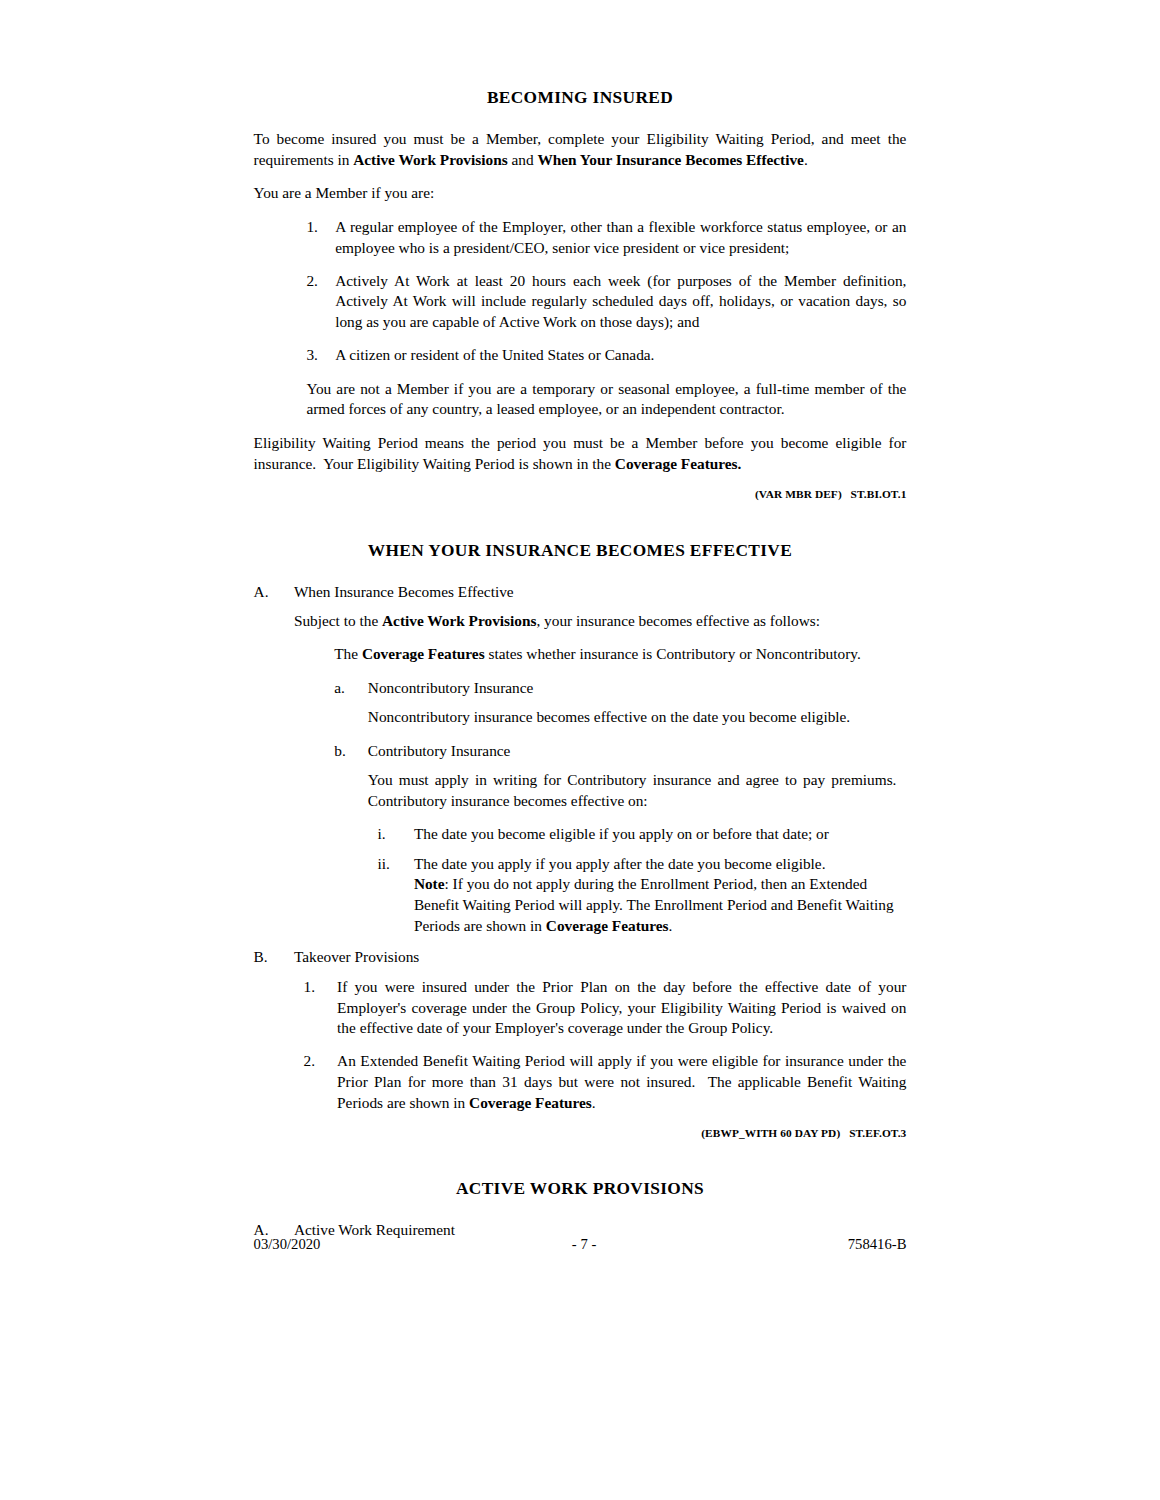BECOMING INSURED
To become insured you must be a Member, complete your Eligibility Waiting Period, and meet the requirements in Active Work Provisions and When Your Insurance Becomes Effective.
You are a Member if you are:
A regular employee of the Employer, other than a flexible workforce status employee, or an employee who is a president/CEO, senior vice president or vice president;
Actively At Work at least 20 hours each week (for purposes of the Member definition, Actively At Work will include regularly scheduled days off, holidays, or vacation days, so long as you are capable of Active Work on those days); and
A citizen or resident of the United States or Canada.
You are not a Member if you are a temporary or seasonal employee, a full-time member of the armed forces of any country, a leased employee, or an independent contractor.
Eligibility Waiting Period means the period you must be a Member before you become eligible for insurance. Your Eligibility Waiting Period is shown in the Coverage Features.
(VAR MBR DEF) ST.BI.OT.1
WHEN YOUR INSURANCE BECOMES EFFECTIVE
When Insurance Becomes Effective
Subject to the Active Work Provisions, your insurance becomes effective as follows:
The Coverage Features states whether insurance is Contributory or Noncontributory.
Noncontributory Insurance
Noncontributory insurance becomes effective on the date you become eligible.
Contributory Insurance
You must apply in writing for Contributory insurance and agree to pay premiums. Contributory insurance becomes effective on:
The date you become eligible if you apply on or before that date; or
The date you apply if you apply after the date you become eligible.
Note: If you do not apply during the Enrollment Period, then an Extended Benefit Waiting Period will apply. The Enrollment Period and Benefit Waiting Periods are shown in Coverage Features.
Takeover Provisions
If you were insured under the Prior Plan on the day before the effective date of your Employer's coverage under the Group Policy, your Eligibility Waiting Period is waived on the effective date of your Employer's coverage under the Group Policy.
An Extended Benefit Waiting Period will apply if you were eligible for insurance under the Prior Plan for more than 31 days but were not insured. The applicable Benefit Waiting Periods are shown in Coverage Features.
(EBWP_WITH 60 DAY PD) ST.EF.OT.3
ACTIVE WORK PROVISIONS
Active Work Requirement
03/30/2020 - 7 - 758416-B